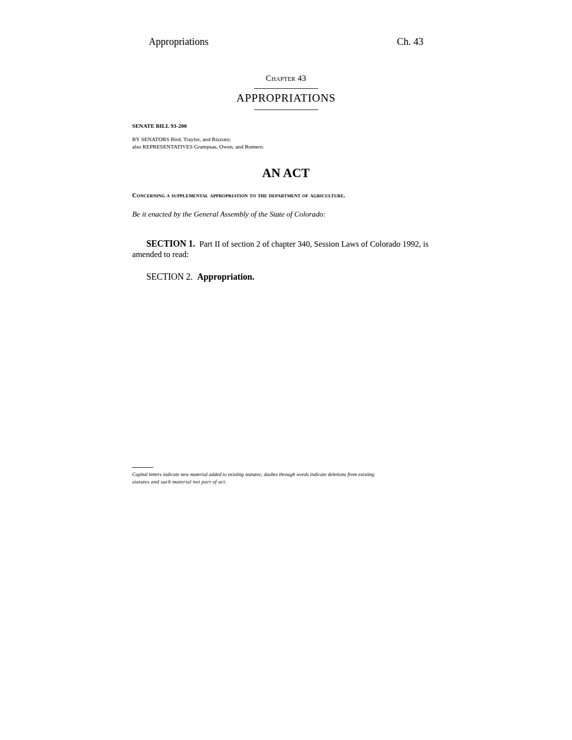Appropriations Ch. 43
Chapter 43
APPROPRIATIONS
SENATE BILL 93-200
BY SENATORS Bird, Traylor, and Rizzuto;
also REPRESENTATIVES Grampsas, Owen, and Romero.
AN ACT
Concerning a supplemental appropriation to the department of agriculture.
Be it enacted by the General Assembly of the State of Colorado:
SECTION 1. Part II of section 2 of chapter 340, Session Laws of Colorado 1992, is amended to read:
SECTION 2. Appropriation.
Capital letters indicate new material added to existing statutes; dashes through words indicate deletions from existing
statutes and such material not part of act.